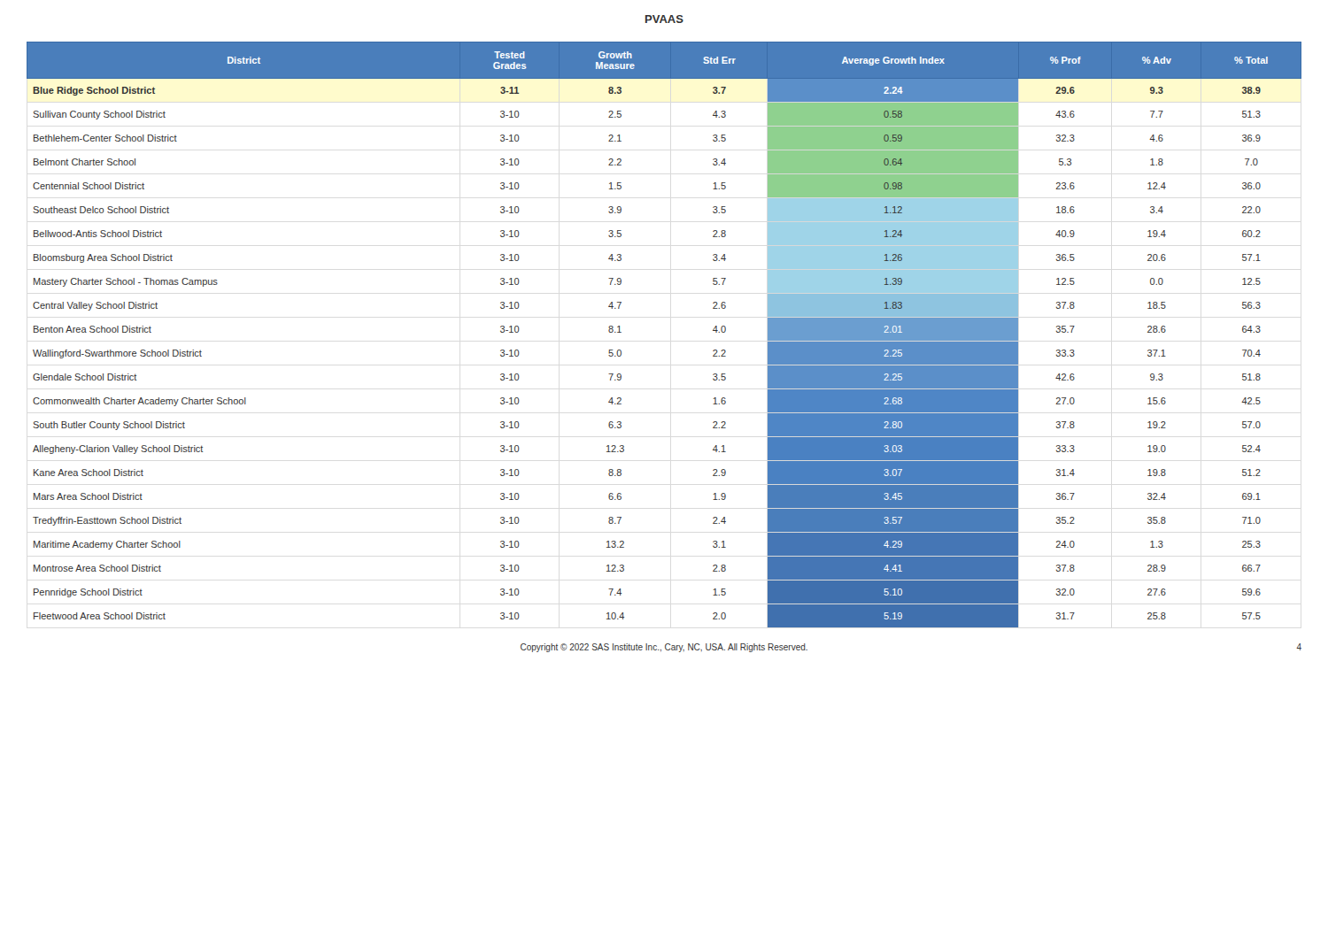PVAAS
| District | Tested Grades | Growth Measure | Std Err | Average Growth Index | % Prof | % Adv | % Total |
| --- | --- | --- | --- | --- | --- | --- | --- |
| Blue Ridge School District | 3-11 | 8.3 | 3.7 | 2.24 | 29.6 | 9.3 | 38.9 |
| Sullivan County School District | 3-10 | 2.5 | 4.3 | 0.58 | 43.6 | 7.7 | 51.3 |
| Bethlehem-Center School District | 3-10 | 2.1 | 3.5 | 0.59 | 32.3 | 4.6 | 36.9 |
| Belmont Charter School | 3-10 | 2.2 | 3.4 | 0.64 | 5.3 | 1.8 | 7.0 |
| Centennial School District | 3-10 | 1.5 | 1.5 | 0.98 | 23.6 | 12.4 | 36.0 |
| Southeast Delco School District | 3-10 | 3.9 | 3.5 | 1.12 | 18.6 | 3.4 | 22.0 |
| Bellwood-Antis School District | 3-10 | 3.5 | 2.8 | 1.24 | 40.9 | 19.4 | 60.2 |
| Bloomsburg Area School District | 3-10 | 4.3 | 3.4 | 1.26 | 36.5 | 20.6 | 57.1 |
| Mastery Charter School - Thomas Campus | 3-10 | 7.9 | 5.7 | 1.39 | 12.5 | 0.0 | 12.5 |
| Central Valley School District | 3-10 | 4.7 | 2.6 | 1.83 | 37.8 | 18.5 | 56.3 |
| Benton Area School District | 3-10 | 8.1 | 4.0 | 2.01 | 35.7 | 28.6 | 64.3 |
| Wallingford-Swarthmore School District | 3-10 | 5.0 | 2.2 | 2.25 | 33.3 | 37.1 | 70.4 |
| Glendale School District | 3-10 | 7.9 | 3.5 | 2.25 | 42.6 | 9.3 | 51.8 |
| Commonwealth Charter Academy Charter School | 3-10 | 4.2 | 1.6 | 2.68 | 27.0 | 15.6 | 42.5 |
| South Butler County School District | 3-10 | 6.3 | 2.2 | 2.80 | 37.8 | 19.2 | 57.0 |
| Allegheny-Clarion Valley School District | 3-10 | 12.3 | 4.1 | 3.03 | 33.3 | 19.0 | 52.4 |
| Kane Area School District | 3-10 | 8.8 | 2.9 | 3.07 | 31.4 | 19.8 | 51.2 |
| Mars Area School District | 3-10 | 6.6 | 1.9 | 3.45 | 36.7 | 32.4 | 69.1 |
| Tredyffrin-Easttown School District | 3-10 | 8.7 | 2.4 | 3.57 | 35.2 | 35.8 | 71.0 |
| Maritime Academy Charter School | 3-10 | 13.2 | 3.1 | 4.29 | 24.0 | 1.3 | 25.3 |
| Montrose Area School District | 3-10 | 12.3 | 2.8 | 4.41 | 37.8 | 28.9 | 66.7 |
| Pennridge School District | 3-10 | 7.4 | 1.5 | 5.10 | 32.0 | 27.6 | 59.6 |
| Fleetwood Area School District | 3-10 | 10.4 | 2.0 | 5.19 | 31.7 | 25.8 | 57.5 |
Copyright © 2022 SAS Institute Inc., Cary, NC, USA. All Rights Reserved. 4